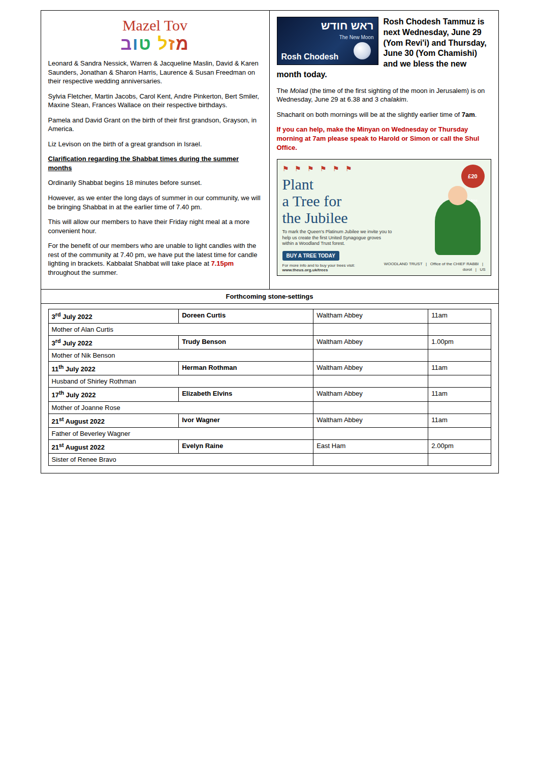Mazel Tov מזל טוב
Leonard & Sandra Nessick, Warren & Jacqueline Maslin, David & Karen Saunders, Jonathan & Sharon Harris, Laurence & Susan Freedman on their respective wedding anniversaries.
Sylvia Fletcher, Martin Jacobs, Carol Kent, Andre Pinkerton, Bert Smiler, Maxine Stean, Frances Wallace on their respective birthdays.
Pamela and David Grant on the birth of their first grandson, Grayson, in America.
Liz Levison on the birth of a great grandson in Israel.
Clarification regarding the Shabbat times during the summer months
Ordinarily Shabbat begins 18 minutes before sunset.
However, as we enter the long days of summer in our community, we will be bringing Shabbat in at the earlier time of 7.40 pm.
This will allow our members to have their Friday night meal at a more convenient hour.
For the benefit of our members who are unable to light candles with the rest of the community at 7.40 pm, we have put the latest time for candle lighting in brackets. Kabbalat Shabbat will take place at 7.15pm throughout the summer.
ראש חודש The New Moon Rosh Chodesh
Rosh Chodesh Tammuz is next Wednesday, June 29 (Yom Revi'i) and Thursday, June 30 (Yom Chamishi) and we bless the new month today.
The Molad (the time of the first sighting of the moon in Jerusalem) is on Wednesday, June 29 at 6.38 and 3 chalakim.
Shacharit on both mornings will be at the slightly earlier time of 7am.
If you can help, make the Minyan on Wednesday or Thursday morning at 7am please speak to Harold or Simon or call the Shul Office.
⚑ ⚑ ⚑ ⚑ ⚑ ⚑
£20
a tree
Plant
a Tree for
the Jubilee
To mark the Queen's Platinum Jubilee we invite you to help us create the first United Synagogue groves within a Woodland Trust forest.
BUY A TREE TODAY
For more info and to buy your trees visit: www.theus.org.uk/trees
WOODLAND TRUST | Office of the CHIEF RABBI | dorot | US
Forthcoming stone-settings
| 3 rd July 2022 | Doreen Curtis | Waltham Abbey | 11am |
| Mother of Alan Curtis | | |
| 3 rd July 2022 | Trudy Benson | Waltham Abbey | 1.00pm |
| Mother of Nik Benson | | |
| 11 th July 2022 | Herman Rothman | Waltham Abbey | 11am |
| Husband of Shirley Rothman | | |
| 17 th July 2022 | Elizabeth Elvins | Waltham Abbey | 11am |
| Mother of Joanne Rose | | |
| 21 st August 2022 | Ivor Wagner | Waltham Abbey | 11am |
| Father of Beverley Wagner | | |
| 21 st August 2022 | Evelyn Raine | East Ham | 2.00pm |
| Sister of Renee Bravo | | |